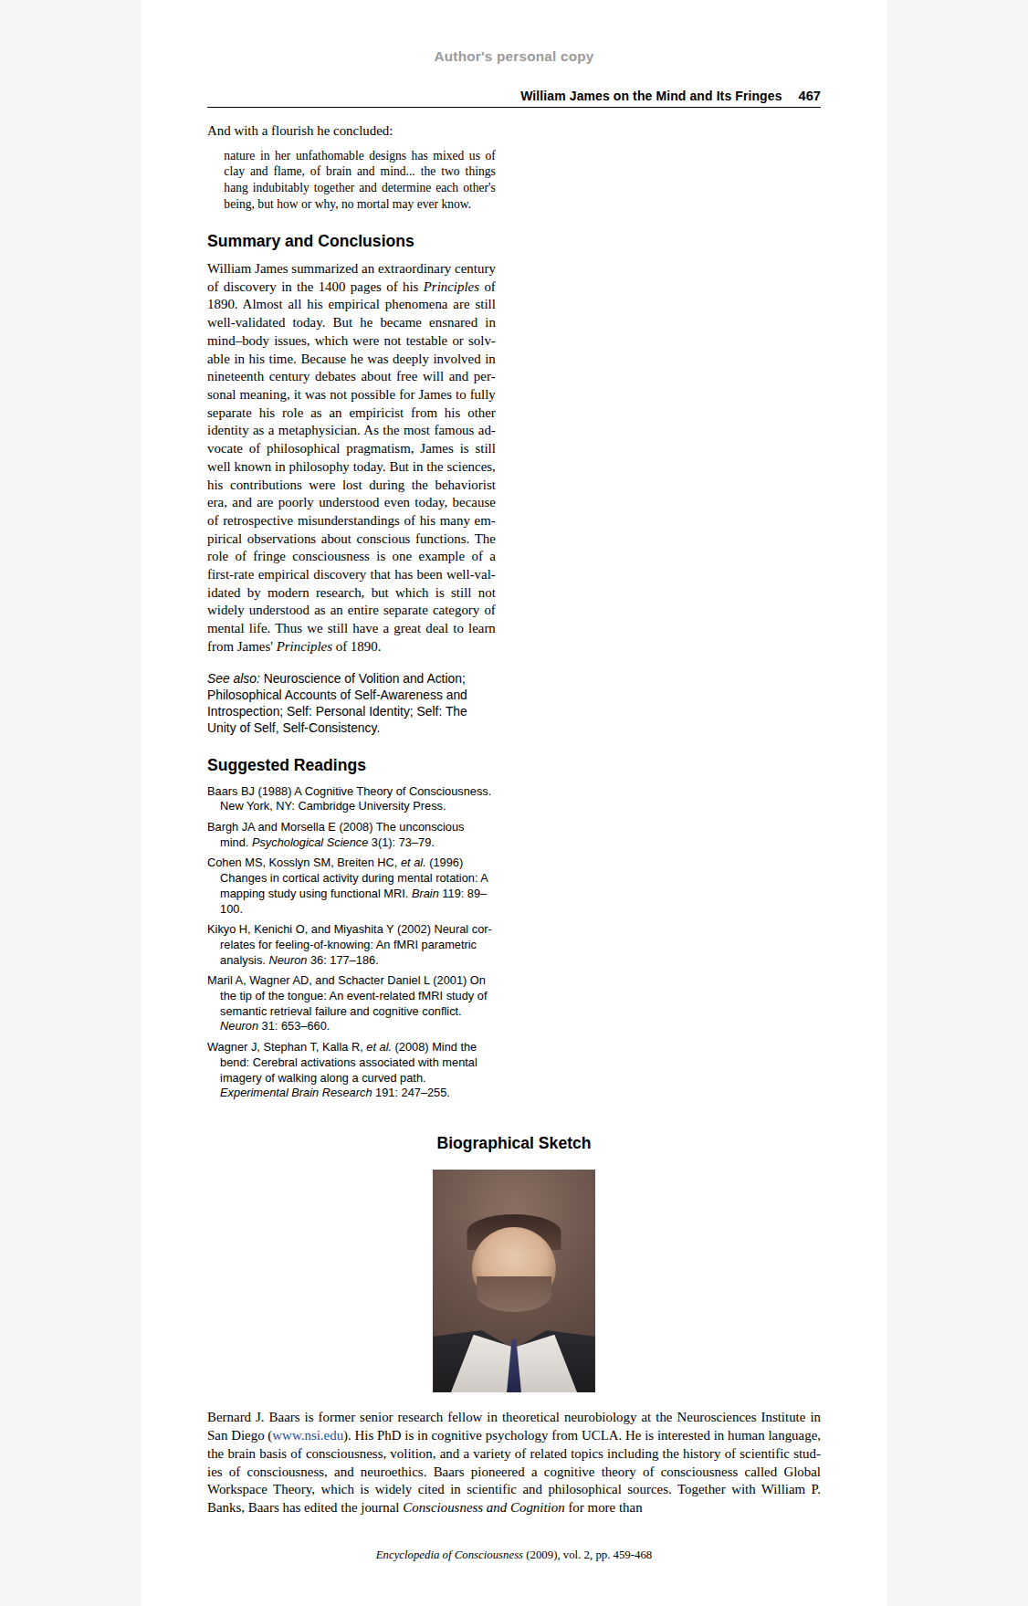Author's personal copy
William James on the Mind and Its Fringes 467
And with a flourish he concluded:
nature in her unfathomable designs has mixed us of clay and flame, of brain and mind... the two things hang indubitably together and determine each other's being, but how or why, no mortal may ever know.
Summary and Conclusions
William James summarized an extraordinary century of discovery in the 1400 pages of his Principles of 1890. Almost all his empirical phenomena are still well-validated today. But he became ensnared in mind–body issues, which were not testable or solvable in his time. Because he was deeply involved in nineteenth century debates about free will and personal meaning, it was not possible for James to fully separate his role as an empiricist from his other identity as a metaphysician. As the most famous advocate of philosophical pragmatism, James is still well known in philosophy today. But in the sciences, his contributions were lost during the behaviorist era, and are poorly understood even today, because of retrospective misunderstandings of his many empirical observations about conscious functions. The role of fringe consciousness is one example of a first-rate empirical discovery that has been well-validated by modern research, but which is still not widely understood as an entire separate category of mental life. Thus we still have a great deal to learn from James' Principles of 1890.
See also: Neuroscience of Volition and Action; Philosophical Accounts of Self-Awareness and Introspection; Self: Personal Identity; Self: The Unity of Self, Self-Consistency.
Suggested Readings
Baars BJ (1988) A Cognitive Theory of Consciousness. New York, NY: Cambridge University Press.
Bargh JA and Morsella E (2008) The unconscious mind. Psychological Science 3(1): 73–79.
Cohen MS, Kosslyn SM, Breiten HC, et al. (1996) Changes in cortical activity during mental rotation: A mapping study using functional MRI. Brain 119: 89–100.
Kikyo H, Kenichi O, and Miyashita Y (2002) Neural correlates for feeling-of-knowing: An fMRI parametric analysis. Neuron 36: 177–186.
Maril A, Wagner AD, and Schacter Daniel L (2001) On the tip of the tongue: An event-related fMRI study of semantic retrieval failure and cognitive conflict. Neuron 31: 653–660.
Wagner J, Stephan T, Kalla R, et al. (2008) Mind the bend: Cerebral activations associated with mental imagery of walking along a curved path. Experimental Brain Research 191: 247–255.
Biographical Sketch
Bernard J. Baars is former senior research fellow in theoretical neurobiology at the Neurosciences Institute in San Diego (www.nsi.edu). His PhD is in cognitive psychology from UCLA. He is interested in human language, the brain basis of consciousness, volition, and a variety of related topics including the history of scientific studies of consciousness, and neuroethics. Baars pioneered a cognitive theory of consciousness called Global Workspace Theory, which is widely cited in scientific and philosophical sources. Together with William P. Banks, Baars has edited the journal Consciousness and Cognition for more than
Encyclopedia of Consciousness (2009), vol. 2, pp. 459-468